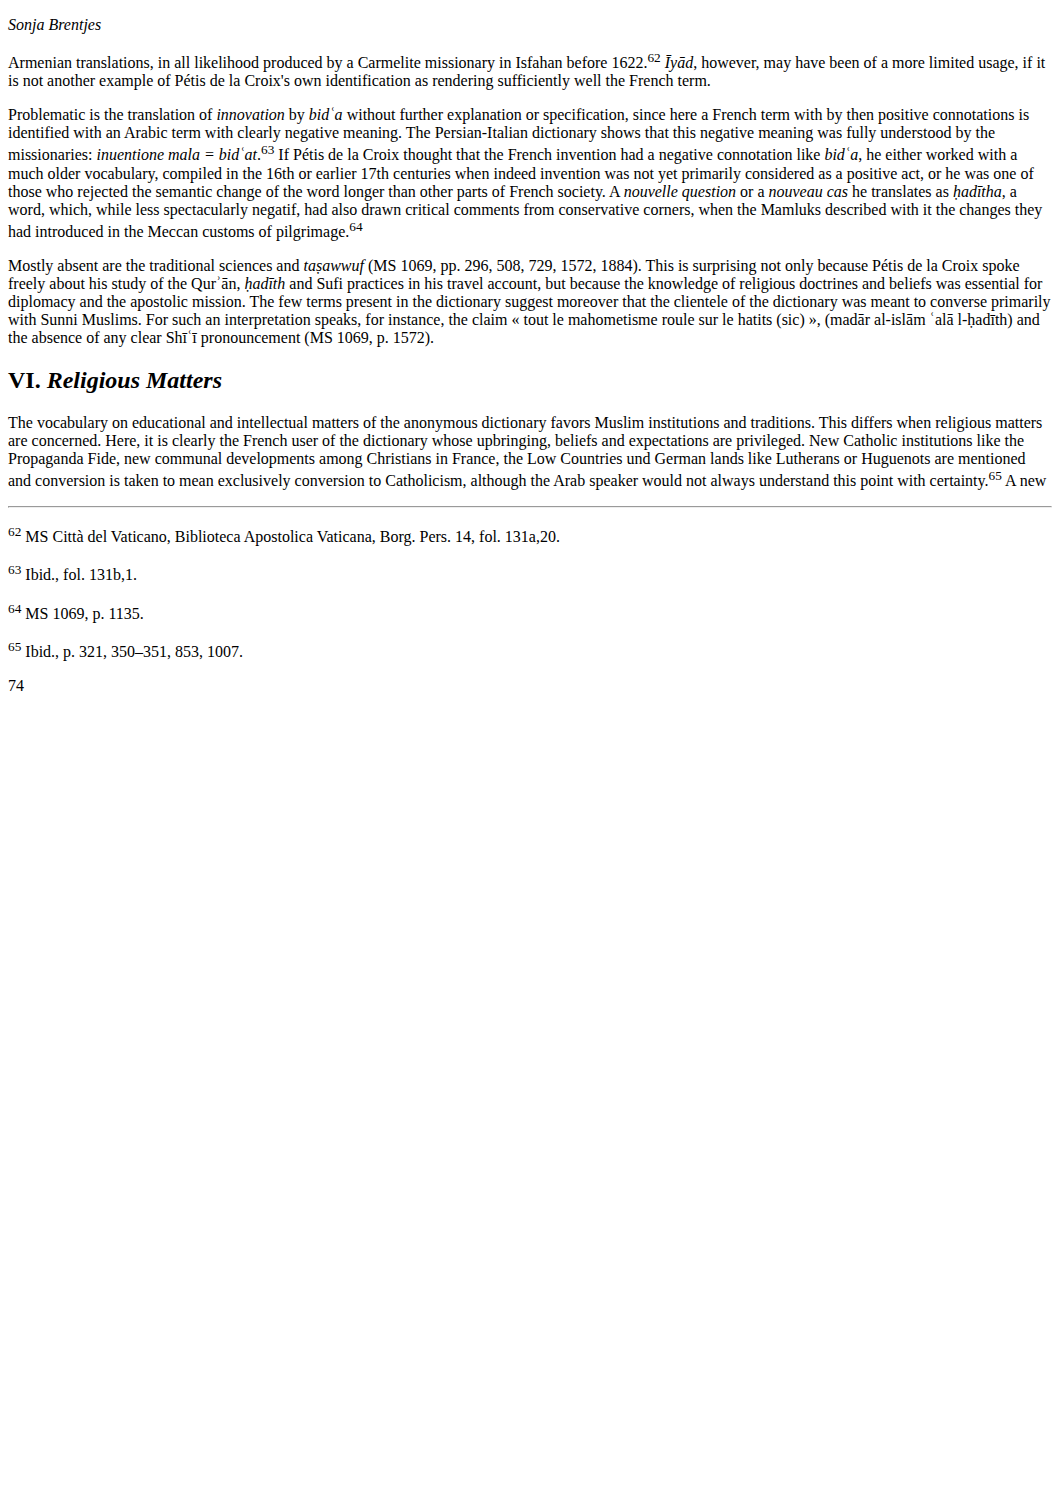Sonja Brentjes
Armenian translations, in all likelihood produced by a Carmelite missionary in Isfahan before 1622.62 Īyād, however, may have been of a more limited usage, if it is not another example of Pétis de la Croix's own identification as rendering sufficiently well the French term.
Problematic is the translation of innovation by bidʿa without further explanation or specification, since here a French term with by then positive connotations is identified with an Arabic term with clearly negative meaning. The Persian-Italian dictionary shows that this negative meaning was fully understood by the missionaries: inuentione mala = bidʿat.63 If Pétis de la Croix thought that the French invention had a negative connotation like bidʿa, he either worked with a much older vocabulary, compiled in the 16th or earlier 17th centuries when indeed invention was not yet primarily considered as a positive act, or he was one of those who rejected the semantic change of the word longer than other parts of French society. A nouvelle question or a nouveau cas he translates as ḥadītha, a word, which, while less spectacularly negatif, had also drawn critical comments from conservative corners, when the Mamluks described with it the changes they had introduced in the Meccan customs of pilgrimage.64
Mostly absent are the traditional sciences and taṣawwuf (MS 1069, pp. 296, 508, 729, 1572, 1884). This is surprising not only because Pétis de la Croix spoke freely about his study of the Qurʾān, ḥadīth and Sufi practices in his travel account, but because the knowledge of religious doctrines and beliefs was essential for diplomacy and the apostolic mission. The few terms present in the dictionary suggest moreover that the clientele of the dictionary was meant to converse primarily with Sunni Muslims. For such an interpretation speaks, for instance, the claim « tout le mahometisme roule sur le hatits (sic) », (madār al-islām ʿalā l-ḥadīth) and the absence of any clear Shīʿī pronouncement (MS 1069, p. 1572).
VI. Religious Matters
The vocabulary on educational and intellectual matters of the anonymous dictionary favors Muslim institutions and traditions. This differs when religious matters are concerned. Here, it is clearly the French user of the dictionary whose upbringing, beliefs and expectations are privileged. New Catholic institutions like the Propaganda Fide, new communal developments among Christians in France, the Low Countries und German lands like Lutherans or Huguenots are mentioned and conversion is taken to mean exclusively conversion to Catholicism, although the Arab speaker would not always understand this point with certainty.65 A new
62 MS Città del Vaticano, Biblioteca Apostolica Vaticana, Borg. Pers. 14, fol. 131a,20.
63 Ibid., fol. 131b,1.
64 MS 1069, p. 1135.
65 Ibid., p. 321, 350–351, 853, 1007.
74